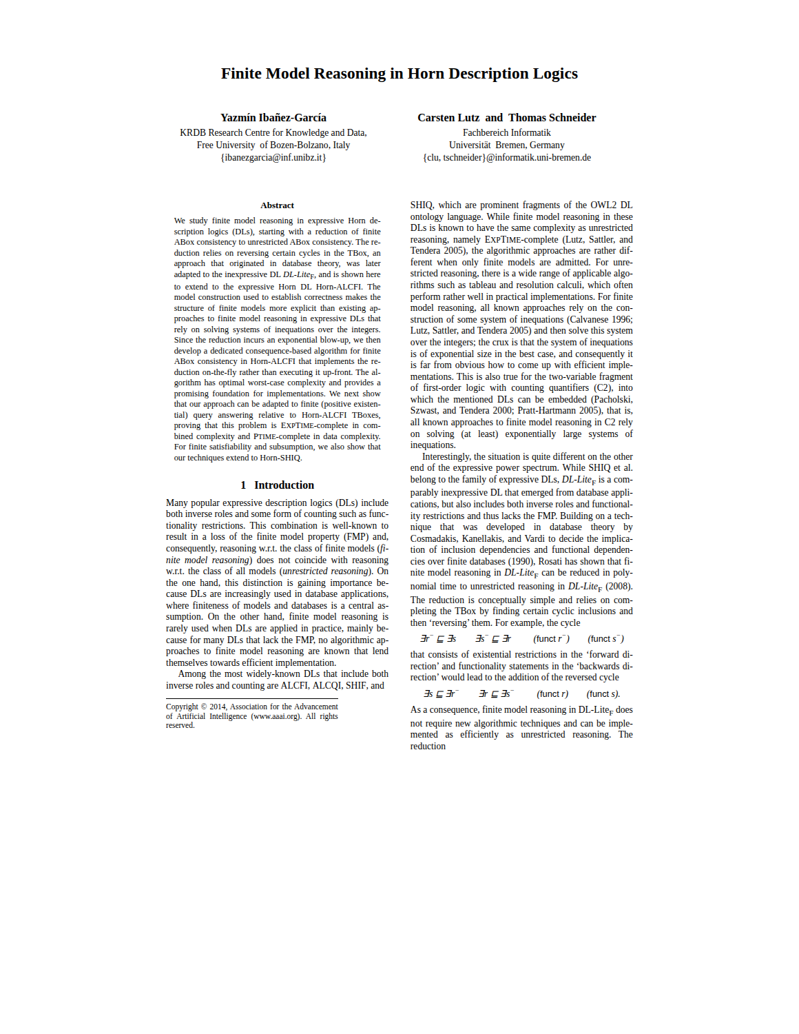Finite Model Reasoning in Horn Description Logics
| Yazmín Ibañez-García KRDB Research Centre for Knowledge and Data, Free University of Bozen-Bolzano, Italy {ibanezgarcia@inf.unibz.it} | Carsten Lutz and Thomas Schneider Fachbereich Informatik Universität Bremen, Germany {clu, tschneider}@informatik.uni-bremen.de |
Abstract
We study finite model reasoning in expressive Horn description logics (DLs), starting with a reduction of finite ABox consistency to unrestricted ABox consistency. The reduction relies on reversing certain cycles in the TBox, an approach that originated in database theory, was later adapted to the inexpressive DL DL-LiteF, and is shown here to extend to the expressive Horn DL Horn-ALCFI. The model construction used to establish correctness makes the structure of finite models more explicit than existing approaches to finite model reasoning in expressive DLs that rely on solving systems of inequations over the integers. Since the reduction incurs an exponential blow-up, we then develop a dedicated consequence-based algorithm for finite ABox consistency in Horn-ALCFI that implements the reduction on-the-fly rather than executing it up-front. The algorithm has optimal worst-case complexity and provides a promising foundation for implementations. We next show that our approach can be adapted to finite (positive existential) query answering relative to Horn-ALCFI TBoxes, proving that this problem is EXPTIME-complete in combined complexity and PTIME-complete in data complexity. For finite satisfiability and subsumption, we also show that our techniques extend to Horn-SHIQ.
1 Introduction
Many popular expressive description logics (DLs) include both inverse roles and some form of counting such as functionality restrictions. This combination is well-known to result in a loss of the finite model property (FMP) and, consequently, reasoning w.r.t. the class of finite models (finite model reasoning) does not coincide with reasoning w.r.t. the class of all models (unrestricted reasoning). On the one hand, this distinction is gaining importance because DLs are increasingly used in database applications, where finiteness of models and databases is a central assumption. On the other hand, finite model reasoning is rarely used when DLs are applied in practice, mainly because for many DLs that lack the FMP, no algorithmic approaches to finite model reasoning are known that lend themselves towards efficient implementation.
Among the most widely-known DLs that include both inverse roles and counting are ALCFI, ALCQI, SHIF, and
Copyright © 2014, Association for the Advancement of Artificial Intelligence (www.aaai.org). All rights reserved.
SHIQ, which are prominent fragments of the OWL2 DL ontology language. While finite model reasoning in these DLs is known to have the same complexity as unrestricted reasoning, namely EXPTIME-complete (Lutz, Sattler, and Tendera 2005), the algorithmic approaches are rather different when only finite models are admitted. For unrestricted reasoning, there is a wide range of applicable algorithms such as tableau and resolution calculi, which often perform rather well in practical implementations. For finite model reasoning, all known approaches rely on the construction of some system of inequations (Calvanese 1996; Lutz, Sattler, and Tendera 2005) and then solve this system over the integers; the crux is that the system of inequations is of exponential size in the best case, and consequently it is far from obvious how to come up with efficient implementations. This is also true for the two-variable fragment of first-order logic with counting quantifiers (C2), into which the mentioned DLs can be embedded (Pacholski, Szwast, and Tendera 2000; Pratt-Hartmann 2005), that is, all known approaches to finite model reasoning in C2 rely on solving (at least) exponentially large systems of inequations.
Interestingly, the situation is quite different on the other end of the expressive power spectrum. While SHIQ et al. belong to the family of expressive DLs, DL-LiteF is a comparably inexpressive DL that emerged from database applications, but also includes both inverse roles and functionality restrictions and thus lacks the FMP. Building on a technique that was developed in database theory by Cosmadakis, Kanellakis, and Vardi to decide the implication of inclusion dependencies and functional dependencies over finite databases (1990), Rosati has shown that finite model reasoning in DL-LiteF can be reduced in polynomial time to unrestricted reasoning in DL-LiteF (2008). The reduction is conceptually simple and relies on completing the TBox by finding certain cyclic inclusions and then ‘reversing’ them. For example, the cycle
∃r− ⊑ ∃s ∃s− ⊑ ∃r (funct r−) (funct s−)
that consists of existential restrictions in the ‘forward direction’ and functionality statements in the ‘backwards direction’ would lead to the addition of the reversed cycle
∃s ⊑ ∃r− ∃r ⊑ ∃s− (funct r) (funct s).
As a consequence, finite model reasoning in DL-LiteF does not require new algorithmic techniques and can be implemented as efficiently as unrestricted reasoning. The reduction